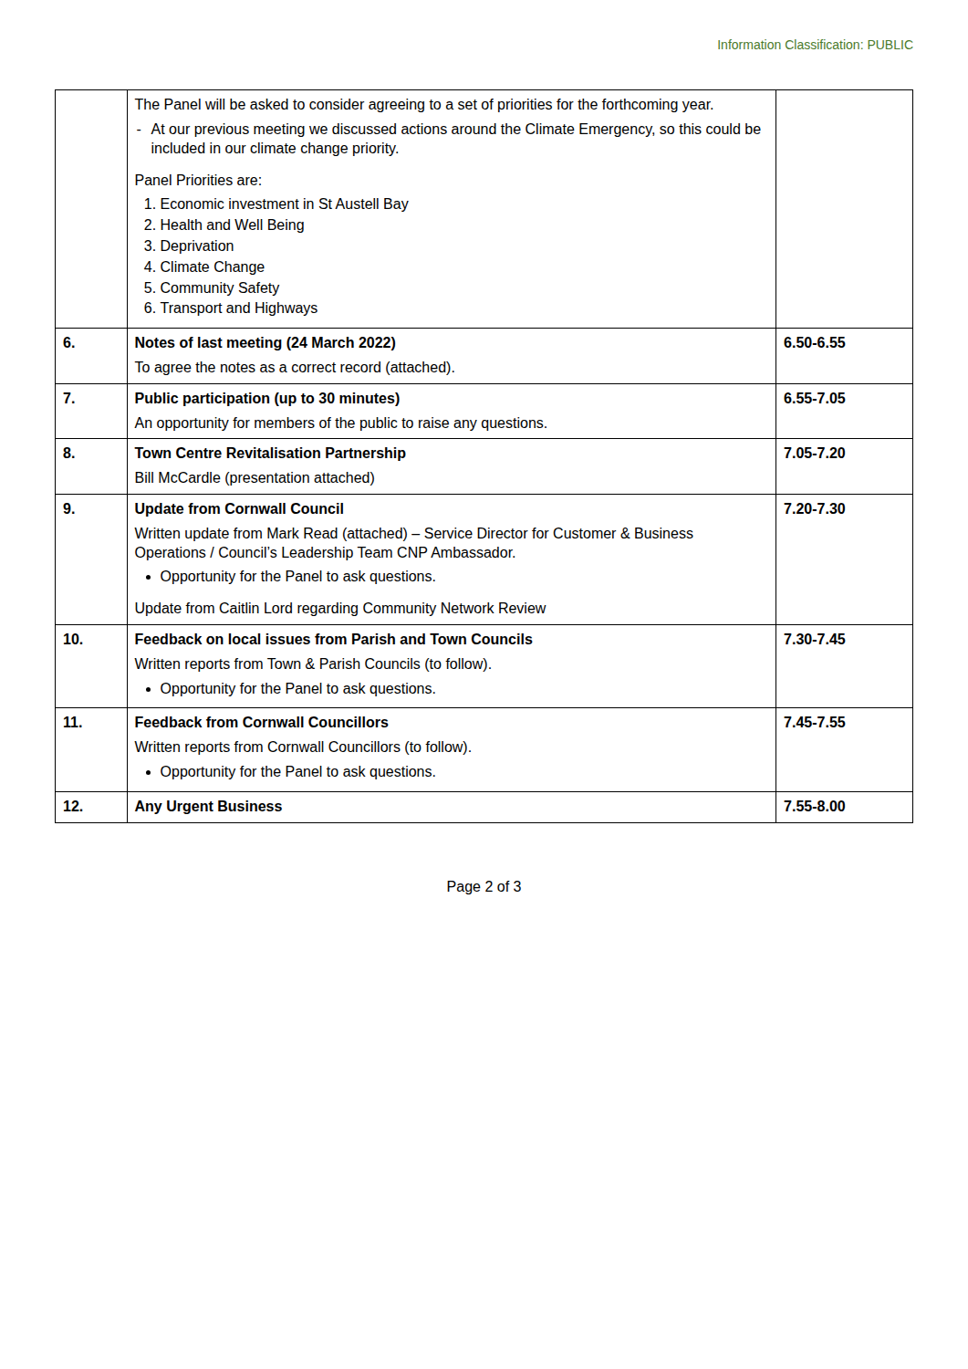Information Classification: PUBLIC
| | The Panel will be asked to consider agreeing to a set of priorities for the forthcoming year. At our previous meeting we discussed actions around the Climate Emergency, so this could be included in our climate change priority. Panel Priorities are: Economic investment in St Austell Bay Health and Well Being Deprivation Climate Change Community Safety Transport and Highways | |
| 6. | Notes of last meeting (24 March 2022) To agree the notes as a correct record (attached). | 6.50-6.55 |
| 7. | Public participation (up to 30 minutes) An opportunity for members of the public to raise any questions. | 6.55-7.05 |
| 8. | Town Centre Revitalisation Partnership Bill McCardle (presentation attached) | 7.05-7.20 |
| 9. | Update from Cornwall Council Written update from Mark Read (attached) – Service Director for Customer & Business Operations / Council’s Leadership Team CNP Ambassador. Opportunity for the Panel to ask questions. Update from Caitlin Lord regarding Community Network Review | 7.20-7.30 |
| 10. | Feedback on local issues from Parish and Town Councils Written reports from Town & Parish Councils (to follow). Opportunity for the Panel to ask questions. | 7.30-7.45 |
| 11. | Feedback from Cornwall Councillors Written reports from Cornwall Councillors (to follow). Opportunity for the Panel to ask questions. | 7.45-7.55 |
| 12. | Any Urgent Business | 7.55-8.00 |
Page 2 of 3